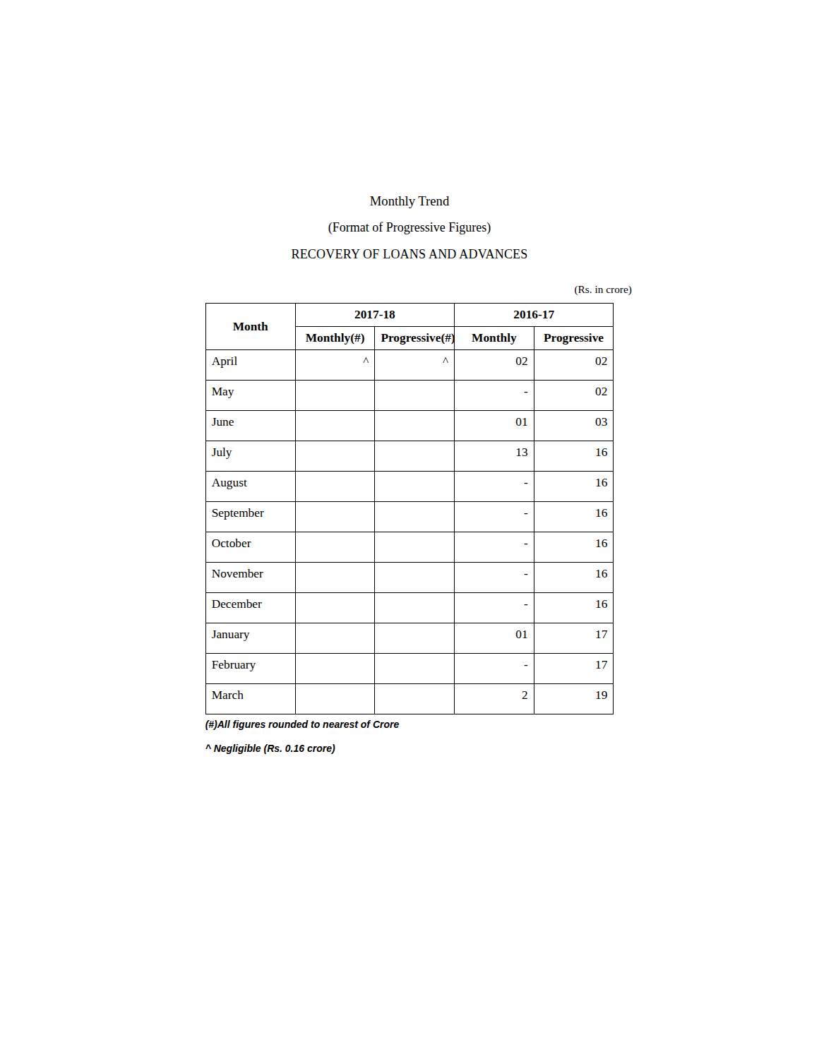Monthly Trend
(Format of Progressive Figures)
RECOVERY OF LOANS AND ADVANCES
(Rs. in crore)
| Month | 2017-18 | 2016-17 |
| --- | --- | --- |
| Monthly(#) | Progressive(#) | Monthly | Progressive |
| April | ^ | ^ | 02 | 02 |
| May | | | - | 02 |
| June | | | 01 | 03 |
| July | | | 13 | 16 |
| August | | | - | 16 |
| September | | | - | 16 |
| October | | | - | 16 |
| November | | | - | 16 |
| December | | | - | 16 |
| January | | | 01 | 17 |
| February | | | - | 17 |
| March | | | 2 | 19 |
(#)All figures rounded to nearest of Crore
^ Negligible (Rs. 0.16 crore)